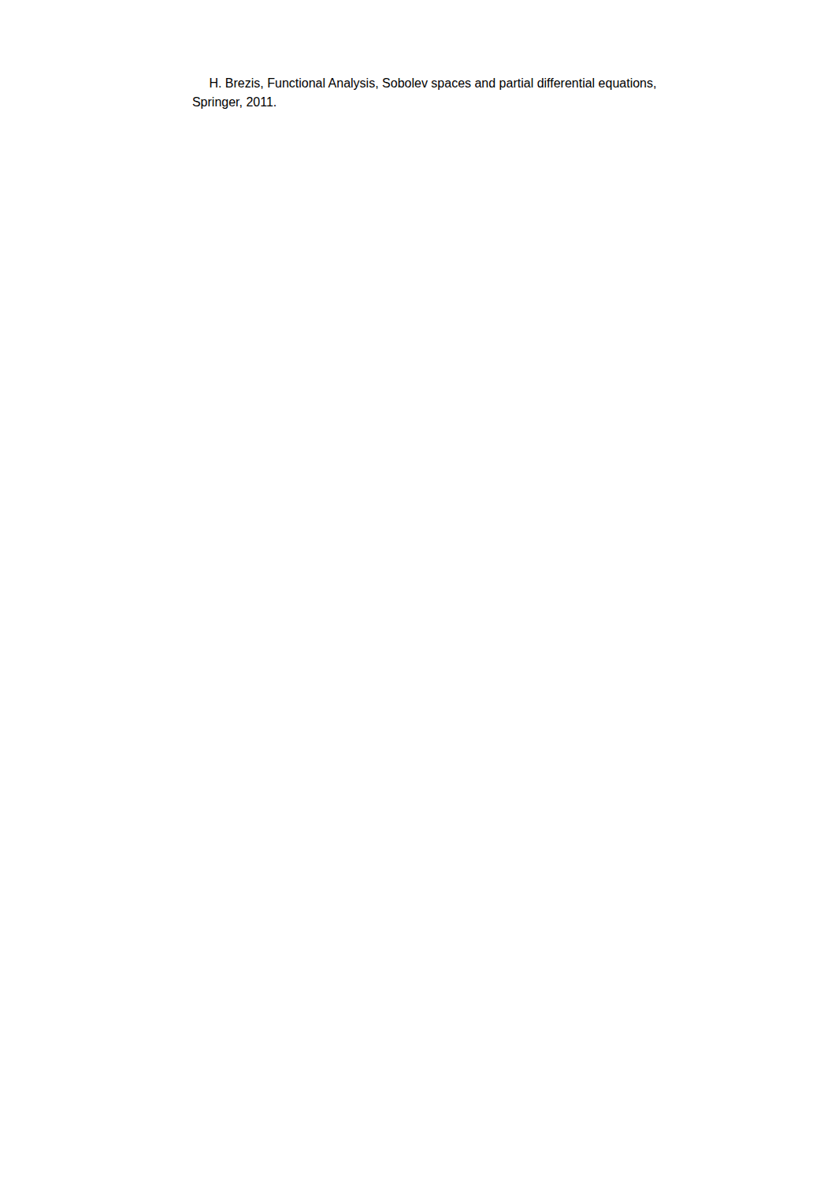H. Brezis, Functional Analysis, Sobolev spaces and partial differential equations, Springer, 2011.